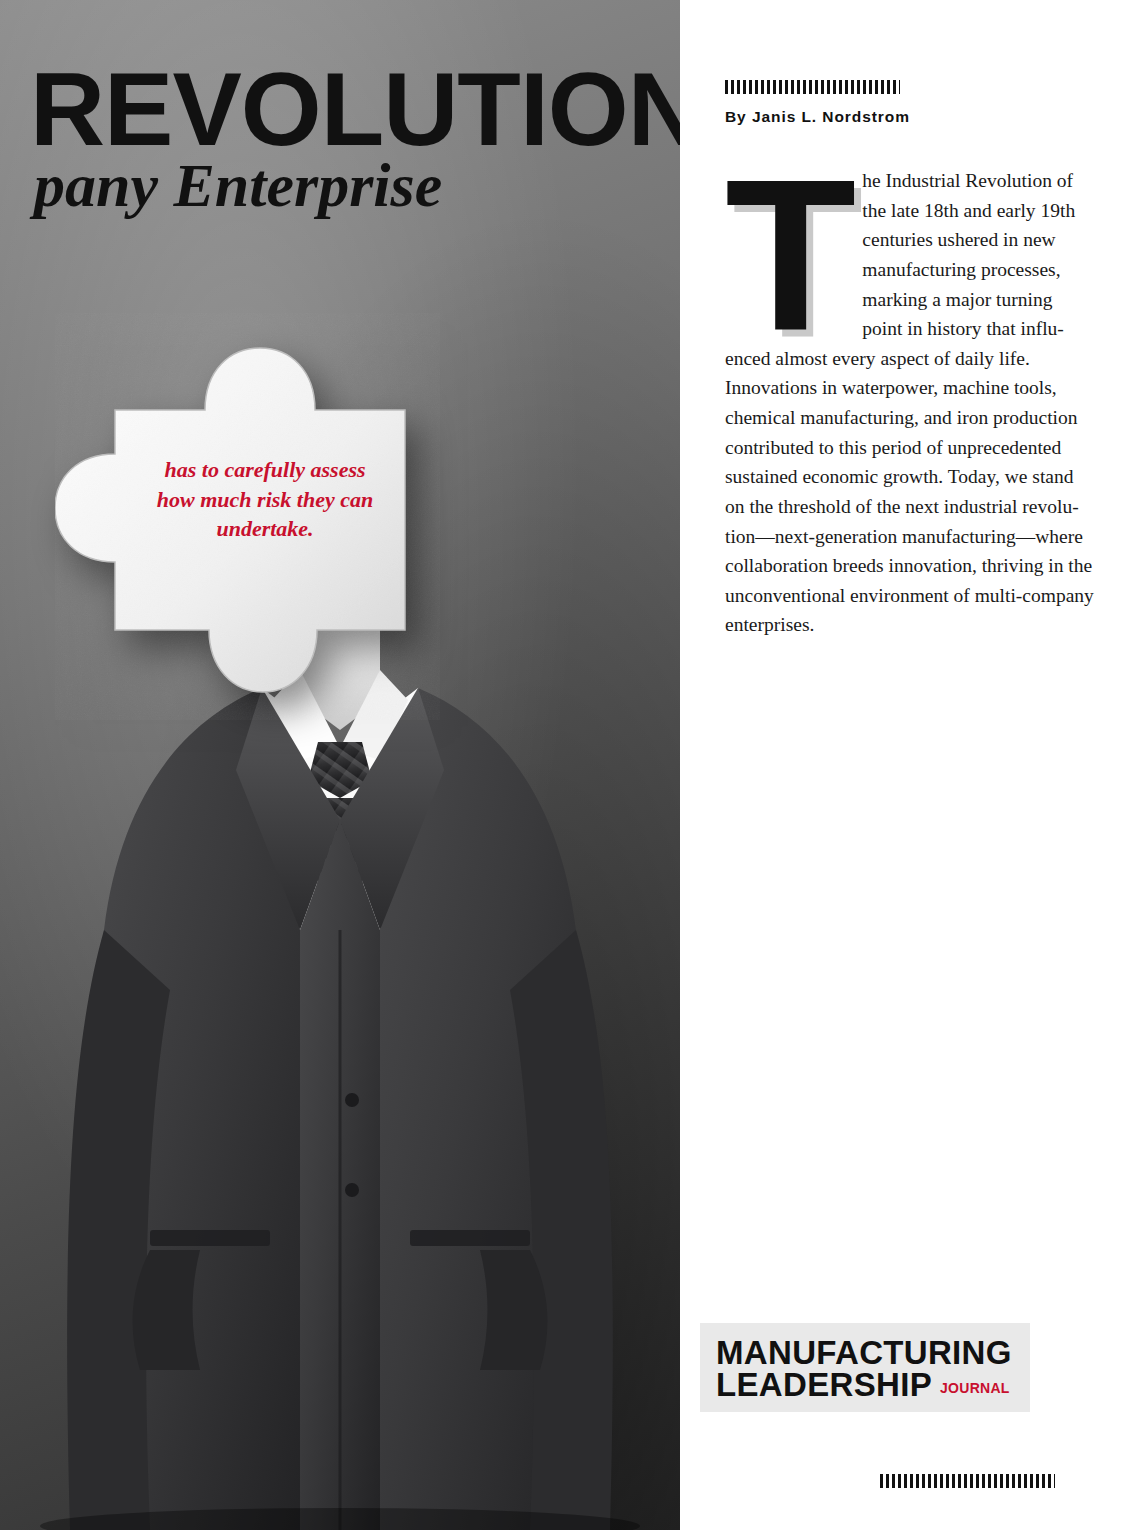has to carefully assess how much risk they can undertake.
Revolution pany Enterprise
By Janis L. Nordstrom
The Industrial Revolution of the late 18th and early 19th centuries ushered in new manufacturing processes, marking a major turning point in history that influenced almost every aspect of daily life. Innovations in waterpower, machine tools, chemical manufacturing, and iron production contributed to this period of unprecedented sustained economic growth. Today, we stand on the threshold of the next industrial revolution—next-generation manufacturing—where collaboration breeds innovation, thriving in the unconventional environment of multi-company enterprises.
Manufacturing
Leadership Journal